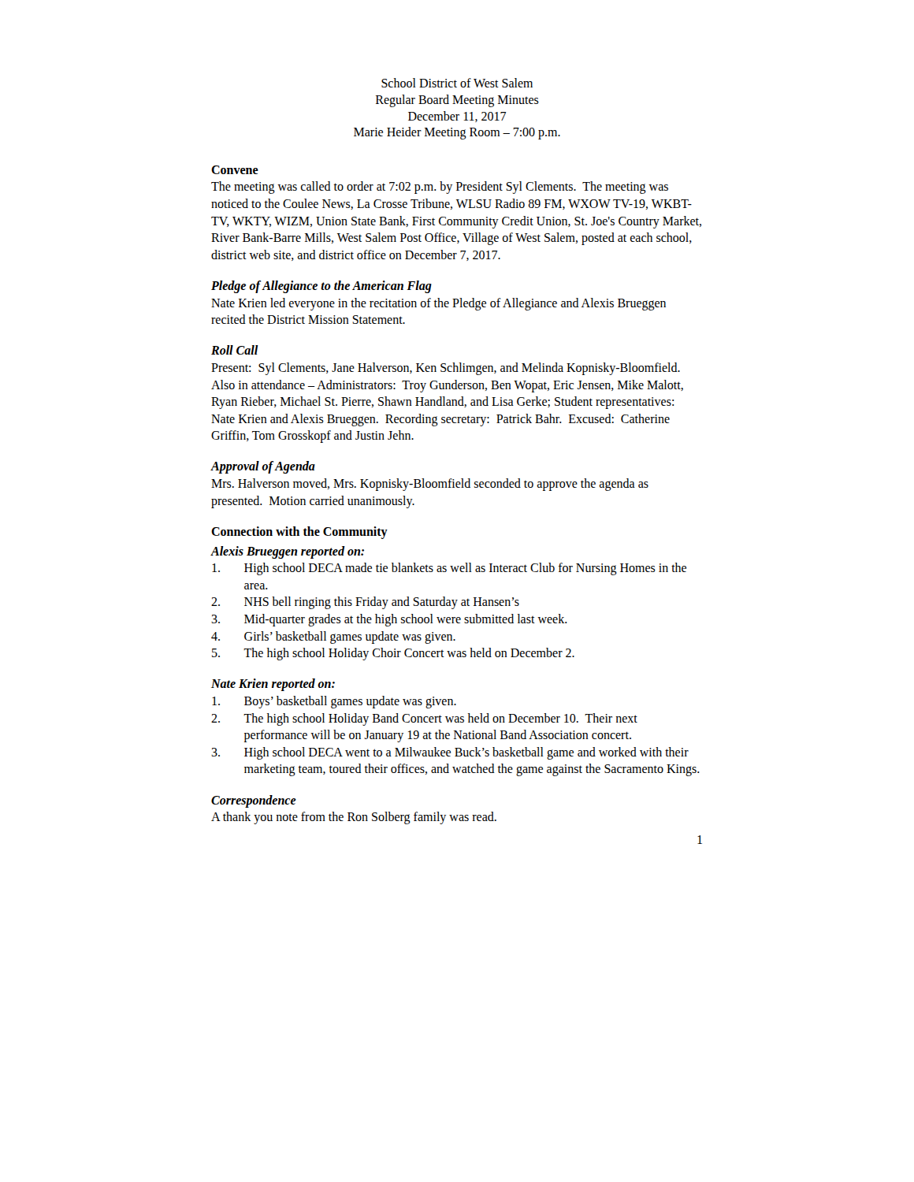School District of West Salem
Regular Board Meeting Minutes
December 11, 2017
Marie Heider Meeting Room – 7:00 p.m.
Convene
The meeting was called to order at 7:02 p.m. by President Syl Clements. The meeting was noticed to the Coulee News, La Crosse Tribune, WLSU Radio 89 FM, WXOW TV-19, WKBT-TV, WKTY, WIZM, Union State Bank, First Community Credit Union, St. Joe's Country Market, River Bank-Barre Mills, West Salem Post Office, Village of West Salem, posted at each school, district web site, and district office on December 7, 2017.
Pledge of Allegiance to the American Flag
Nate Krien led everyone in the recitation of the Pledge of Allegiance and Alexis Brueggen recited the District Mission Statement.
Roll Call
Present: Syl Clements, Jane Halverson, Ken Schlimgen, and Melinda Kopnisky-Bloomfield. Also in attendance – Administrators: Troy Gunderson, Ben Wopat, Eric Jensen, Mike Malott, Ryan Rieber, Michael St. Pierre, Shawn Handland, and Lisa Gerke; Student representatives: Nate Krien and Alexis Brueggen. Recording secretary: Patrick Bahr. Excused: Catherine Griffin, Tom Grosskopf and Justin Jehn.
Approval of Agenda
Mrs. Halverson moved, Mrs. Kopnisky-Bloomfield seconded to approve the agenda as presented. Motion carried unanimously.
Connection with the Community
Alexis Brueggen reported on:
1. High school DECA made tie blankets as well as Interact Club for Nursing Homes in the area.
2. NHS bell ringing this Friday and Saturday at Hansen’s
3. Mid-quarter grades at the high school were submitted last week.
4. Girls’ basketball games update was given.
5. The high school Holiday Choir Concert was held on December 2.
Nate Krien reported on:
1. Boys’ basketball games update was given.
2. The high school Holiday Band Concert was held on December 10. Their next performance will be on January 19 at the National Band Association concert.
3. High school DECA went to a Milwaukee Buck’s basketball game and worked with their marketing team, toured their offices, and watched the game against the Sacramento Kings.
Correspondence
A thank you note from the Ron Solberg family was read.
1